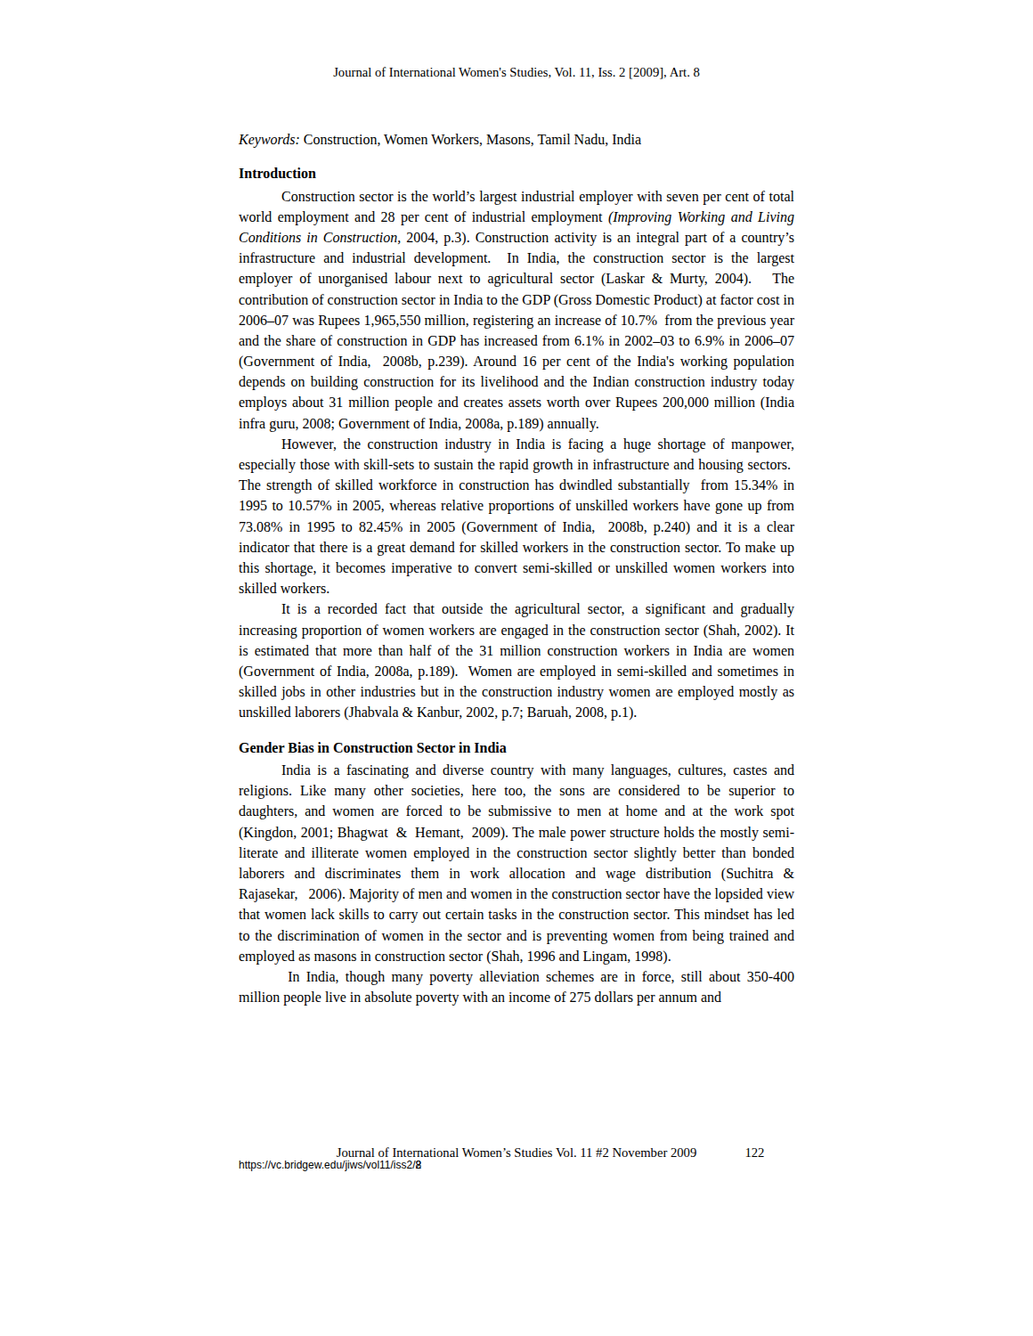Journal of International Women's Studies, Vol. 11, Iss. 2 [2009], Art. 8
Keywords: Construction, Women Workers, Masons, Tamil Nadu, India
Introduction
Construction sector is the world’s largest industrial employer with seven per cent of total world employment and 28 per cent of industrial employment (Improving Working and Living Conditions in Construction, 2004, p.3). Construction activity is an integral part of a country’s infrastructure and industrial development. In India, the construction sector is the largest employer of unorganised labour next to agricultural sector (Laskar & Murty, 2004). The contribution of construction sector in India to the GDP (Gross Domestic Product) at factor cost in 2006–07 was Rupees 1,965,550 million, registering an increase of 10.7% from the previous year and the share of construction in GDP has increased from 6.1% in 2002–03 to 6.9% in 2006–07 (Government of India, 2008b, p.239). Around 16 per cent of the India's working population depends on building construction for its livelihood and the Indian construction industry today employs about 31 million people and creates assets worth over Rupees 200,000 million (India infra guru, 2008; Government of India, 2008a, p.189) annually.
However, the construction industry in India is facing a huge shortage of manpower, especially those with skill-sets to sustain the rapid growth in infrastructure and housing sectors. The strength of skilled workforce in construction has dwindled substantially from 15.34% in 1995 to 10.57% in 2005, whereas relative proportions of unskilled workers have gone up from 73.08% in 1995 to 82.45% in 2005 (Government of India, 2008b, p.240) and it is a clear indicator that there is a great demand for skilled workers in the construction sector. To make up this shortage, it becomes imperative to convert semi-skilled or unskilled women workers into skilled workers.
It is a recorded fact that outside the agricultural sector, a significant and gradually increasing proportion of women workers are engaged in the construction sector (Shah, 2002). It is estimated that more than half of the 31 million construction workers in India are women (Government of India, 2008a, p.189). Women are employed in semi-skilled and sometimes in skilled jobs in other industries but in the construction industry women are employed mostly as unskilled laborers (Jhabvala & Kanbur, 2002, p.7; Baruah, 2008, p.1).
Gender Bias in Construction Sector in India
India is a fascinating and diverse country with many languages, cultures, castes and religions. Like many other societies, here too, the sons are considered to be superior to daughters, and women are forced to be submissive to men at home and at the work spot (Kingdon, 2001; Bhagwat & Hemant, 2009). The male power structure holds the mostly semi-literate and illiterate women employed in the construction sector slightly better than bonded laborers and discriminates them in work allocation and wage distribution (Suchitra & Rajasekar, 2006). Majority of men and women in the construction sector have the lopsided view that women lack skills to carry out certain tasks in the construction sector. This mindset has led to the discrimination of women in the sector and is preventing women from being trained and employed as masons in construction sector (Shah, 1996 and Lingam, 1998).
In India, though many poverty alleviation schemes are in force, still about 350-400 million people live in absolute poverty with an income of 275 dollars per annum and
Journal of International Women’s Studies Vol. 11 #2 November 2009 122
https://vc.bridgew.edu/jiws/vol11/iss2/8 2